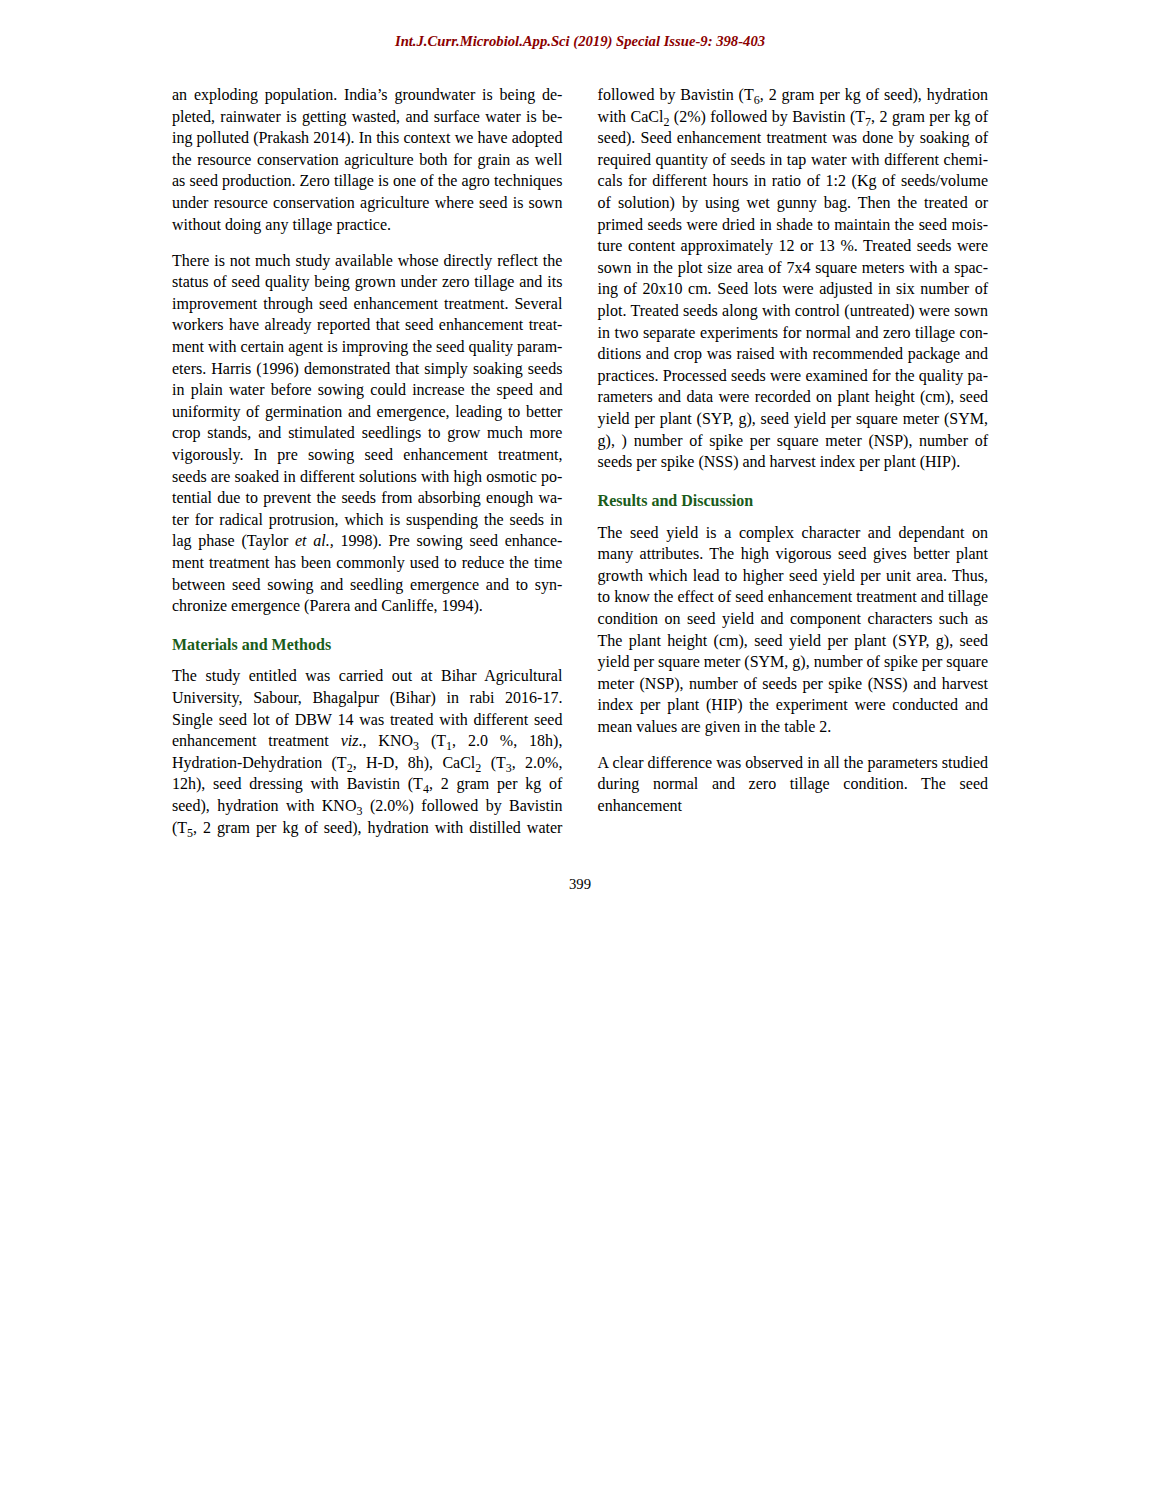Int.J.Curr.Microbiol.App.Sci (2019) Special Issue-9: 398-403
an exploding population. India’s groundwater is being depleted, rainwater is getting wasted, and surface water is being polluted (Prakash 2014). In this context we have adopted the resource conservation agriculture both for grain as well as seed production. Zero tillage is one of the agro techniques under resource conservation agriculture where seed is sown without doing any tillage practice.
There is not much study available whose directly reflect the status of seed quality being grown under zero tillage and its improvement through seed enhancement treatment. Several workers have already reported that seed enhancement treatment with certain agent is improving the seed quality parameters. Harris (1996) demonstrated that simply soaking seeds in plain water before sowing could increase the speed and uniformity of germination and emergence, leading to better crop stands, and stimulated seedlings to grow much more vigorously. In pre sowing seed enhancement treatment, seeds are soaked in different solutions with high osmotic potential due to prevent the seeds from absorbing enough water for radical protrusion, which is suspending the seeds in lag phase (Taylor et al., 1998). Pre sowing seed enhancement treatment has been commonly used to reduce the time between seed sowing and seedling emergence and to synchronize emergence (Parera and Canliffe, 1994).
Materials and Methods
The study entitled was carried out at Bihar Agricultural University, Sabour, Bhagalpur (Bihar) in rabi 2016-17. Single seed lot of DBW 14 was treated with different seed enhancement treatment viz., KNO3 (T1, 2.0 %, 18h), Hydration-Dehydration (T2, H-D, 8h), CaCl2 (T3, 2.0%, 12h), seed dressing with Bavistin (T4, 2 gram per kg of seed), hydration with KNO3 (2.0%) followed by Bavistin (T5, 2 gram per kg of seed), hydration with distilled water followed by Bavistin (T6, 2 gram per kg of seed), hydration with CaCl2 (2%) followed by Bavistin (T7, 2 gram per kg of seed). Seed enhancement treatment was done by soaking of required quantity of seeds in tap water with different chemicals for different hours in ratio of 1:2 (Kg of seeds/volume of solution) by using wet gunny bag. Then the treated or primed seeds were dried in shade to maintain the seed moisture content approximately 12 or 13 %. Treated seeds were sown in the plot size area of 7x4 square meters with a spacing of 20x10 cm. Seed lots were adjusted in six number of plot. Treated seeds along with control (untreated) were sown in two separate experiments for normal and zero tillage conditions and crop was raised with recommended package and practices. Processed seeds were examined for the quality parameters and data were recorded on plant height (cm), seed yield per plant (SYP, g), seed yield per square meter (SYM, g), ) number of spike per square meter (NSP), number of seeds per spike (NSS) and harvest index per plant (HIP).
Results and Discussion
The seed yield is a complex character and dependant on many attributes. The high vigorous seed gives better plant growth which lead to higher seed yield per unit area. Thus, to know the effect of seed enhancement treatment and tillage condition on seed yield and component characters such as The plant height (cm), seed yield per plant (SYP, g), seed yield per square meter (SYM, g), number of spike per square meter (NSP), number of seeds per spike (NSS) and harvest index per plant (HIP) the experiment were conducted and mean values are given in the table 2.
A clear difference was observed in all the parameters studied during normal and zero tillage condition. The seed enhancement
399